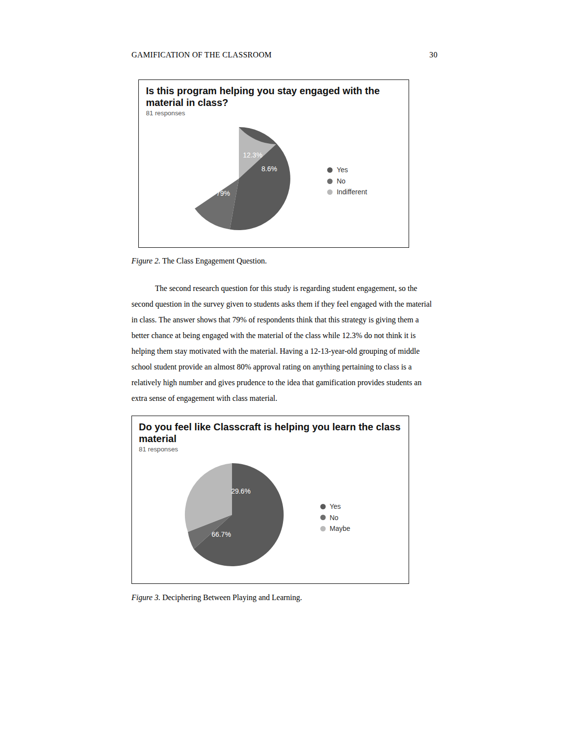Gamification of the Classroom 30
Is this program helping you stay engaged with the material in class?
81 responses
79% 12.3% 8.6%
Yes
No
Indifferent
Figure 2. The Class Engagement Question.
The second research question for this study is regarding student engagement, so the second question in the survey given to students asks them if they feel engaged with the material in class. The answer shows that 79% of respondents think that this strategy is giving them a better chance at being engaged with the material of the class while 12.3% do not think it is helping them stay motivated with the material. Having a 12-13-year-old grouping of middle school student provide an almost 80% approval rating on anything pertaining to class is a relatively high number and gives prudence to the idea that gamification provides students an extra sense of engagement with class material.
Do you feel like Classcraft is helping you learn the class material
81 responses
66.7% 29.6%
Yes
No
Maybe
Figure 3. Deciphering Between Playing and Learning.